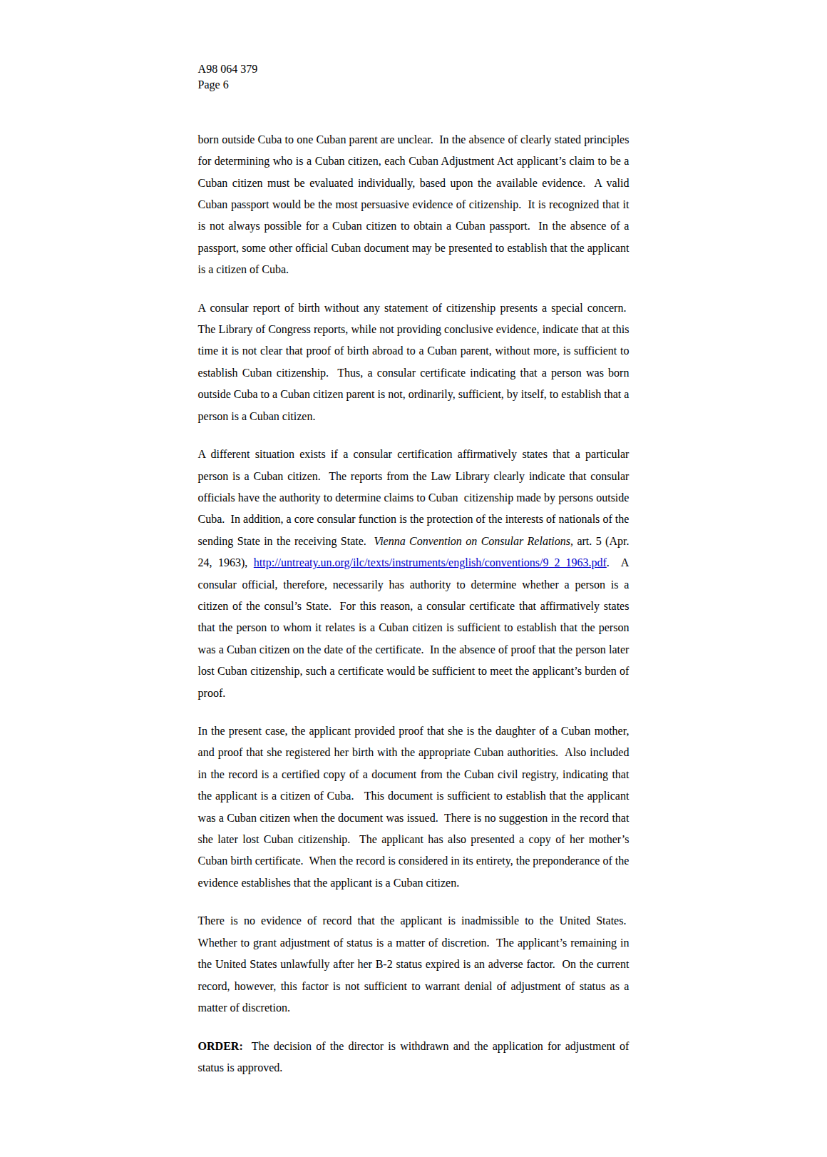A98 064 379
Page 6
born outside Cuba to one Cuban parent are unclear. In the absence of clearly stated principles for determining who is a Cuban citizen, each Cuban Adjustment Act applicant’s claim to be a Cuban citizen must be evaluated individually, based upon the available evidence. A valid Cuban passport would be the most persuasive evidence of citizenship. It is recognized that it is not always possible for a Cuban citizen to obtain a Cuban passport. In the absence of a passport, some other official Cuban document may be presented to establish that the applicant is a citizen of Cuba.
A consular report of birth without any statement of citizenship presents a special concern. The Library of Congress reports, while not providing conclusive evidence, indicate that at this time it is not clear that proof of birth abroad to a Cuban parent, without more, is sufficient to establish Cuban citizenship. Thus, a consular certificate indicating that a person was born outside Cuba to a Cuban citizen parent is not, ordinarily, sufficient, by itself, to establish that a person is a Cuban citizen.
A different situation exists if a consular certification affirmatively states that a particular person is a Cuban citizen. The reports from the Law Library clearly indicate that consular officials have the authority to determine claims to Cuban citizenship made by persons outside Cuba. In addition, a core consular function is the protection of the interests of nationals of the sending State in the receiving State. Vienna Convention on Consular Relations, art. 5 (Apr. 24, 1963), http://untreaty.un.org/ilc/texts/instruments/english/conventions/9_2_1963.pdf. A consular official, therefore, necessarily has authority to determine whether a person is a citizen of the consul’s State. For this reason, a consular certificate that affirmatively states that the person to whom it relates is a Cuban citizen is sufficient to establish that the person was a Cuban citizen on the date of the certificate. In the absence of proof that the person later lost Cuban citizenship, such a certificate would be sufficient to meet the applicant’s burden of proof.
In the present case, the applicant provided proof that she is the daughter of a Cuban mother, and proof that she registered her birth with the appropriate Cuban authorities. Also included in the record is a certified copy of a document from the Cuban civil registry, indicating that the applicant is a citizen of Cuba. This document is sufficient to establish that the applicant was a Cuban citizen when the document was issued. There is no suggestion in the record that she later lost Cuban citizenship. The applicant has also presented a copy of her mother’s Cuban birth certificate. When the record is considered in its entirety, the preponderance of the evidence establishes that the applicant is a Cuban citizen.
There is no evidence of record that the applicant is inadmissible to the United States. Whether to grant adjustment of status is a matter of discretion. The applicant’s remaining in the United States unlawfully after her B-2 status expired is an adverse factor. On the current record, however, this factor is not sufficient to warrant denial of adjustment of status as a matter of discretion.
ORDER: The decision of the director is withdrawn and the application for adjustment of status is approved.